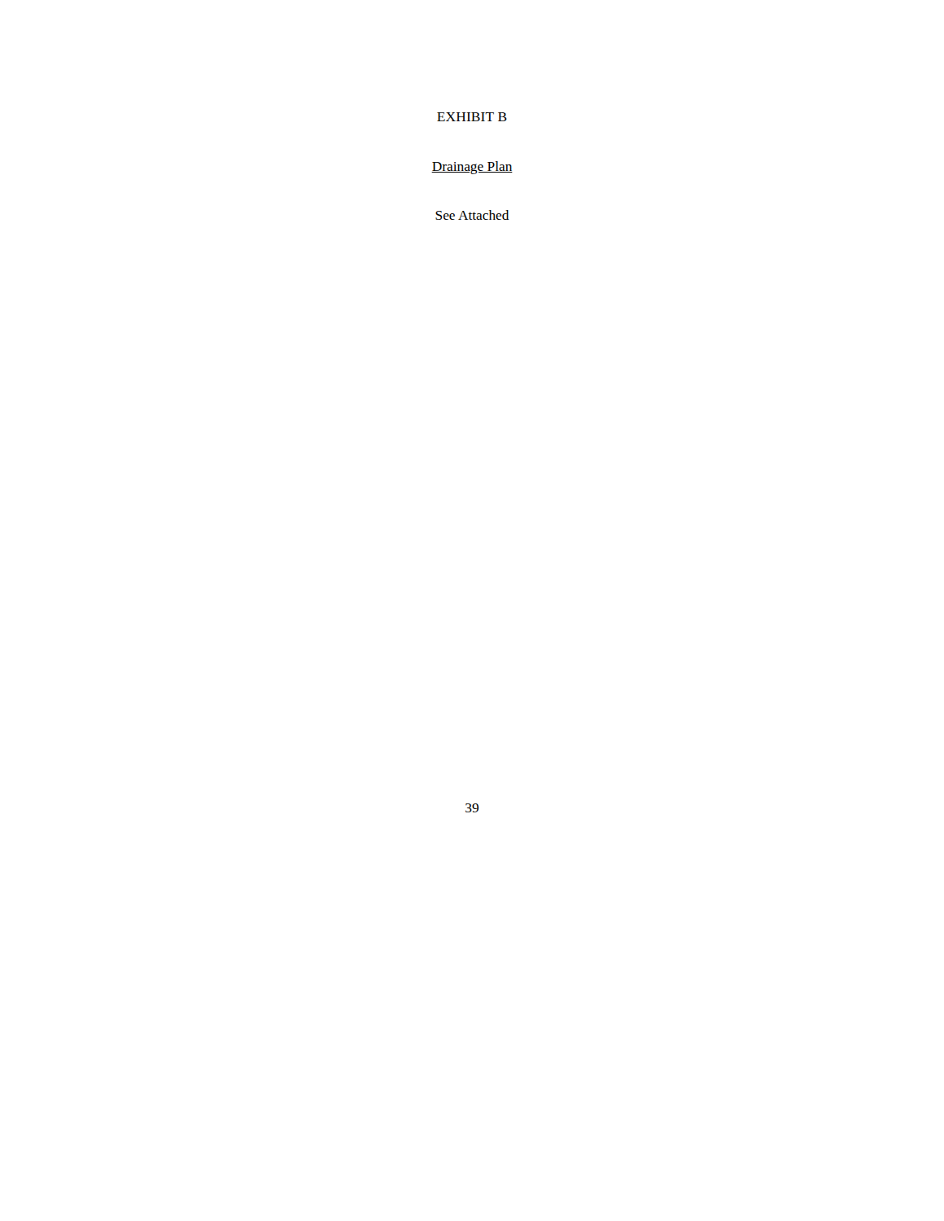EXHIBIT B
Drainage Plan
See Attached
39